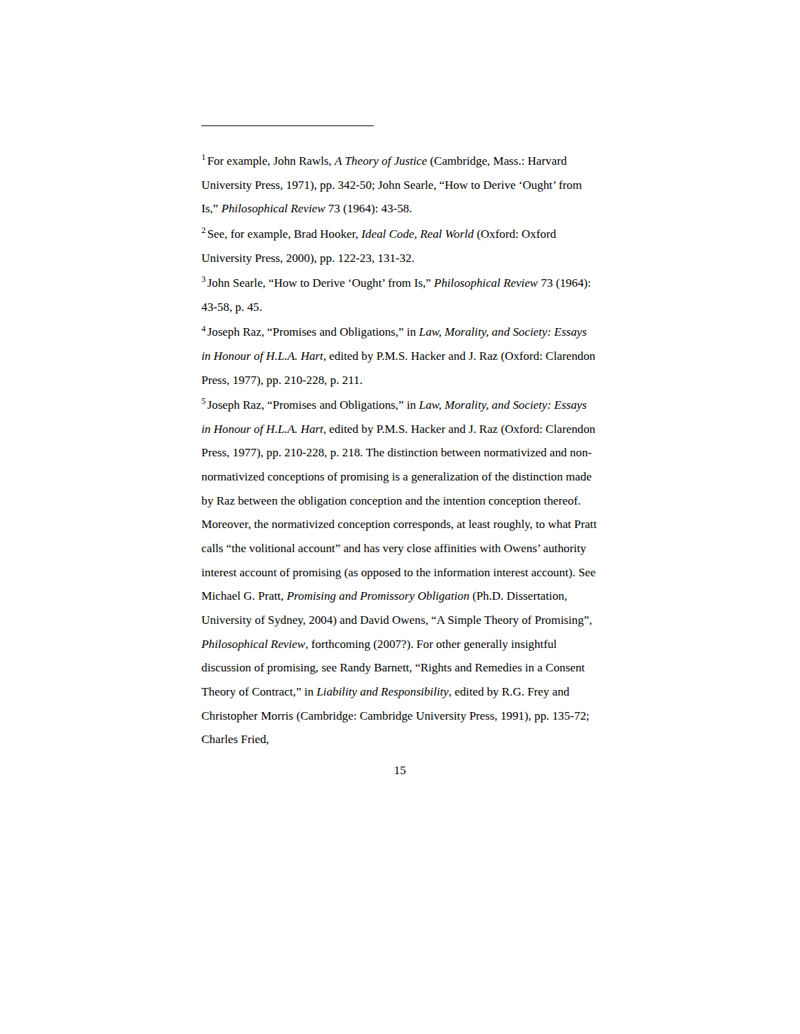1For example, John Rawls, A Theory of Justice (Cambridge, Mass.: Harvard University Press, 1971), pp. 342-50; John Searle, “How to Derive ‘Ought’ from Is,” Philosophical Review 73 (1964): 43-58.
2See, for example, Brad Hooker, Ideal Code, Real World (Oxford: Oxford University Press, 2000), pp. 122-23, 131-32.
3John Searle, “How to Derive ‘Ought’ from Is,” Philosophical Review 73 (1964): 43-58, p. 45.
4Joseph Raz, “Promises and Obligations,” in Law, Morality, and Society: Essays in Honour of H.L.A. Hart, edited by P.M.S. Hacker and J. Raz (Oxford: Clarendon Press, 1977), pp. 210-228, p. 211.
5Joseph Raz, “Promises and Obligations,” in Law, Morality, and Society: Essays in Honour of H.L.A. Hart, edited by P.M.S. Hacker and J. Raz (Oxford: Clarendon Press, 1977), pp. 210-228, p. 218. The distinction between normativized and non-normativized conceptions of promising is a generalization of the distinction made by Raz between the obligation conception and the intention conception thereof. Moreover, the normativized conception corresponds, at least roughly, to what Pratt calls “the volitional account” and has very close affinities with Owens’ authority interest account of promising (as opposed to the information interest account). See Michael G. Pratt, Promising and Promissory Obligation (Ph.D. Dissertation, University of Sydney, 2004) and David Owens, “A Simple Theory of Promising”, Philosophical Review, forthcoming (2007?). For other generally insightful discussion of promising, see Randy Barnett, “Rights and Remedies in a Consent Theory of Contract,” in Liability and Responsibility, edited by R.G. Frey and Christopher Morris (Cambridge: Cambridge University Press, 1991), pp. 135-72; Charles Fried,
15